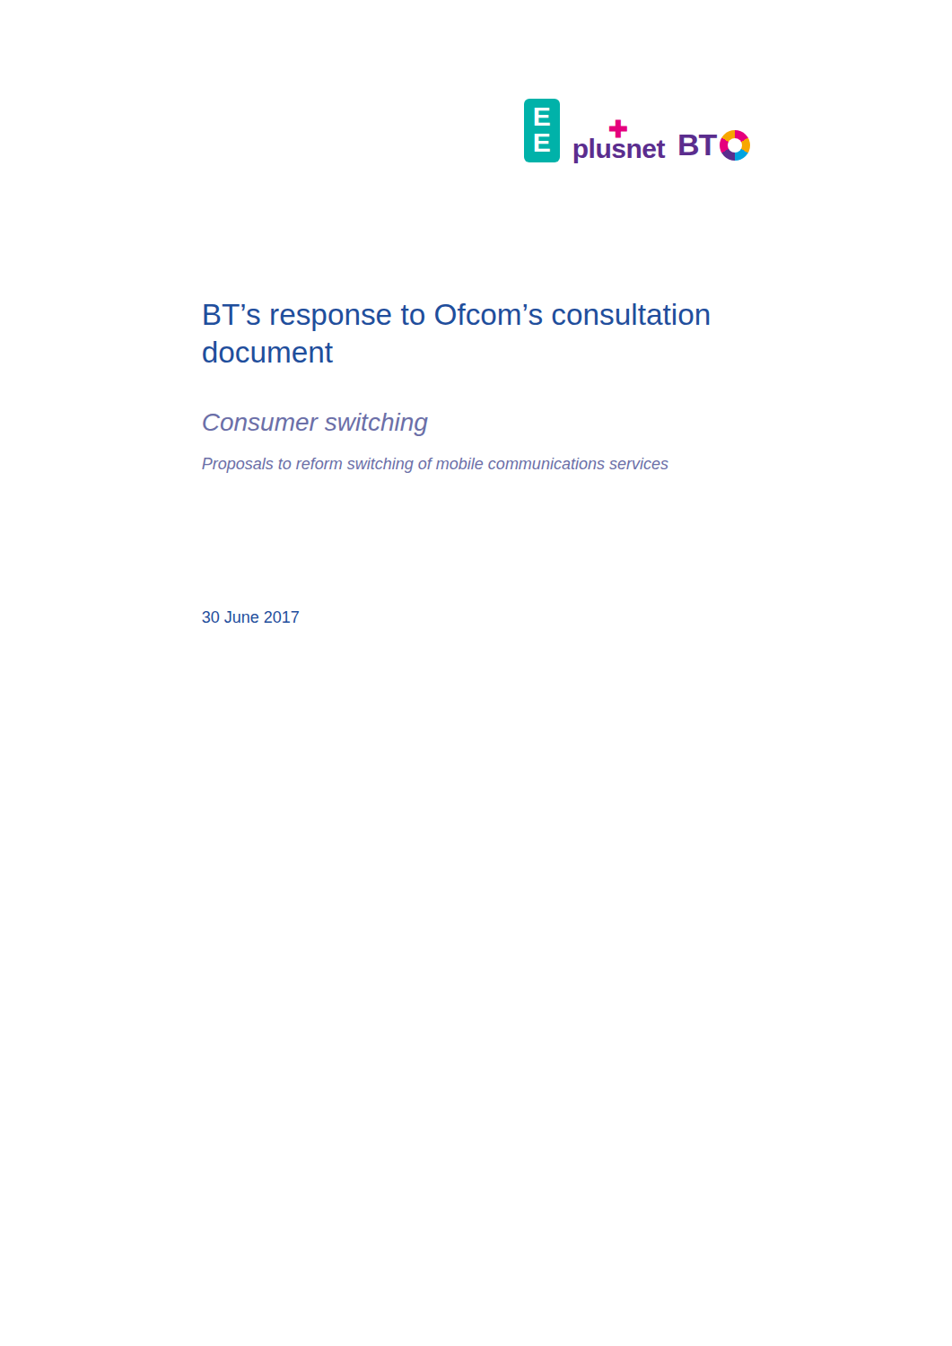EE
✚ plusnet
BT
BT’s response to Ofcom’s consultation document
Consumer switching
Proposals to reform switching of mobile communications services
30 June 2017